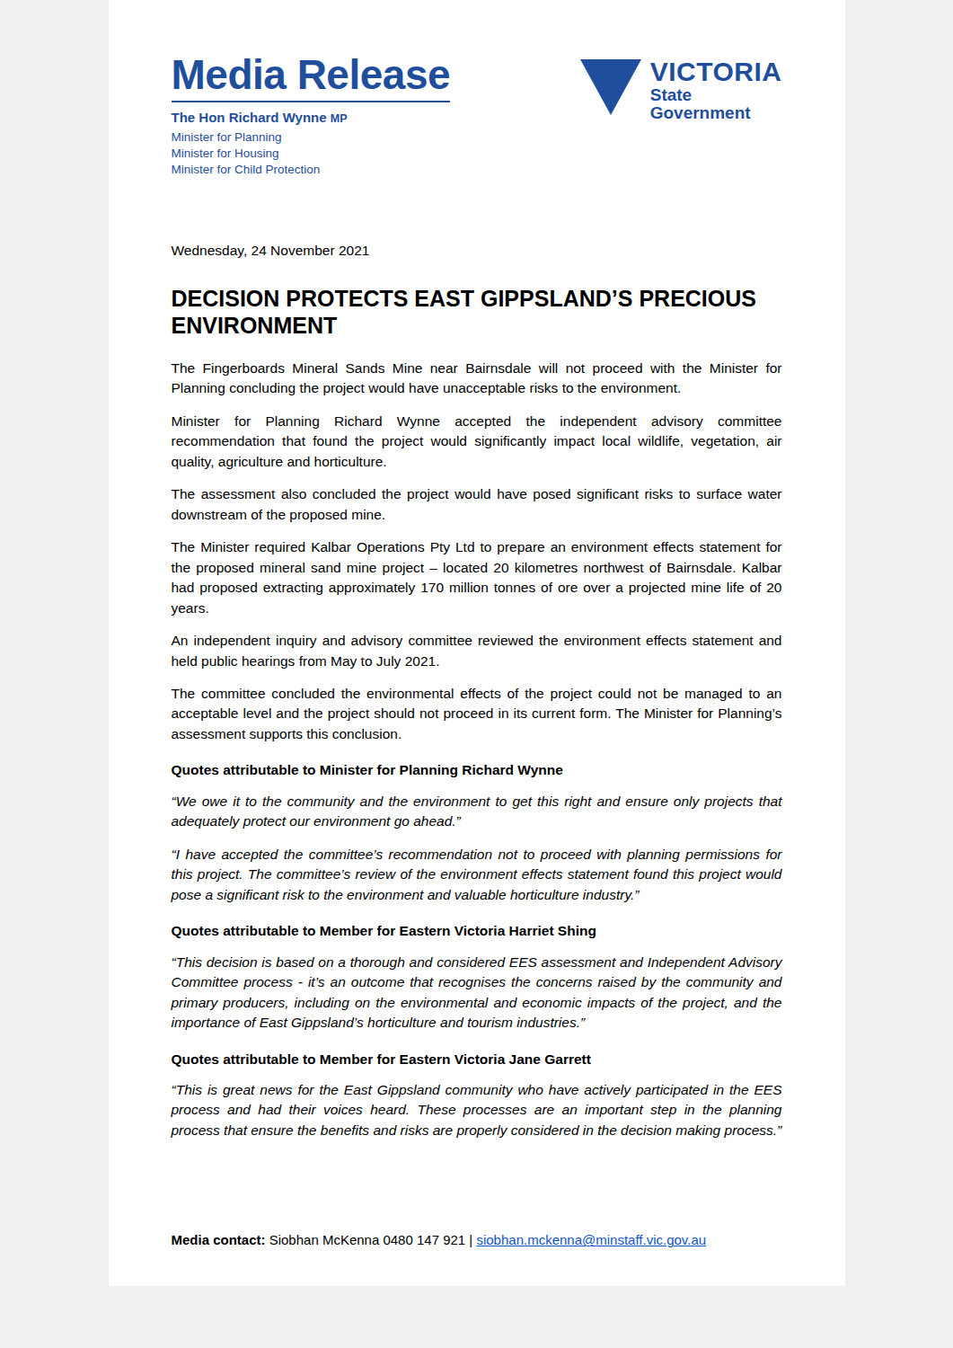Media Release
The Hon Richard Wynne MP
Minister for Planning
Minister for Housing
Minister for Child Protection
VICTORIA State Government
Wednesday, 24 November 2021
Decision protects East Gippsland’s precious environment
The Fingerboards Mineral Sands Mine near Bairnsdale will not proceed with the Minister for Planning concluding the project would have unacceptable risks to the environment.
Minister for Planning Richard Wynne accepted the independent advisory committee recommendation that found the project would significantly impact local wildlife, vegetation, air quality, agriculture and horticulture.
The assessment also concluded the project would have posed significant risks to surface water downstream of the proposed mine.
The Minister required Kalbar Operations Pty Ltd to prepare an environment effects statement for the proposed mineral sand mine project – located 20 kilometres northwest of Bairnsdale. Kalbar had proposed extracting approximately 170 million tonnes of ore over a projected mine life of 20 years.
An independent inquiry and advisory committee reviewed the environment effects statement and held public hearings from May to July 2021.
The committee concluded the environmental effects of the project could not be managed to an acceptable level and the project should not proceed in its current form. The Minister for Planning’s assessment supports this conclusion.
Quotes attributable to Minister for Planning Richard Wynne
“We owe it to the community and the environment to get this right and ensure only projects that adequately protect our environment go ahead.”
“I have accepted the committee’s recommendation not to proceed with planning permissions for this project. The committee’s review of the environment effects statement found this project would pose a significant risk to the environment and valuable horticulture industry.”
Quotes attributable to Member for Eastern Victoria Harriet Shing
“This decision is based on a thorough and considered EES assessment and Independent Advisory Committee process - it’s an outcome that recognises the concerns raised by the community and primary producers, including on the environmental and economic impacts of the project, and the importance of East Gippsland’s horticulture and tourism industries.”
Quotes attributable to Member for Eastern Victoria Jane Garrett
“This is great news for the East Gippsland community who have actively participated in the EES process and had their voices heard. These processes are an important step in the planning process that ensure the benefits and risks are properly considered in the decision making process.”
Media contact: Siobhan McKenna 0480 147 921 | siobhan.mckenna@minstaff.vic.gov.au